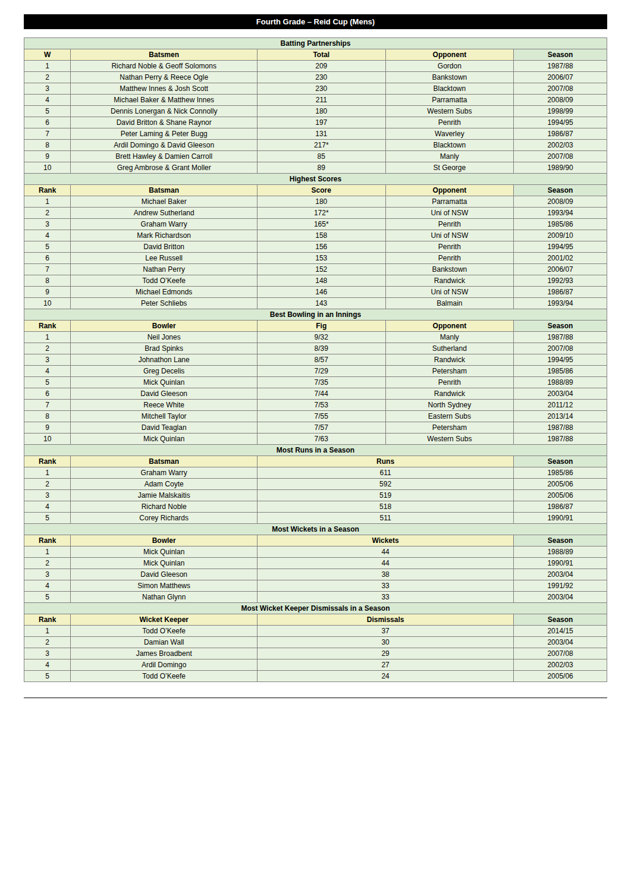Fourth Grade – Reid Cup (Mens)
| Batting Partnerships |
| W | Batsmen | Total | Opponent | Season |
| 1 | Richard Noble & Geoff Solomons | 209 | Gordon | 1987/88 |
| 2 | Nathan Perry & Reece Ogle | 230 | Bankstown | 2006/07 |
| 3 | Matthew Innes & Josh Scott | 230 | Blacktown | 2007/08 |
| 4 | Michael Baker & Matthew Innes | 211 | Parramatta | 2008/09 |
| 5 | Dennis Lonergan & Nick Connolly | 180 | Western Subs | 1998/99 |
| 6 | David Britton & Shane Raynor | 197 | Penrith | 1994/95 |
| 7 | Peter Laming & Peter Bugg | 131 | Waverley | 1986/87 |
| 8 | Ardil Domingo & David Gleeson | 217* | Blacktown | 2002/03 |
| 9 | Brett Hawley & Damien Carroll | 85 | Manly | 2007/08 |
| 10 | Greg Ambrose & Grant Moller | 89 | St George | 1989/90 |
| Highest Scores |
| Rank | Batsman | Score | Opponent | Season |
| 1 | Michael Baker | 180 | Parramatta | 2008/09 |
| 2 | Andrew Sutherland | 172* | Uni of NSW | 1993/94 |
| 3 | Graham Warry | 165* | Penrith | 1985/86 |
| 4 | Mark Richardson | 158 | Uni of NSW | 2009/10 |
| 5 | David Britton | 156 | Penrith | 1994/95 |
| 6 | Lee Russell | 153 | Penrith | 2001/02 |
| 7 | Nathan Perry | 152 | Bankstown | 2006/07 |
| 8 | Todd O’Keefe | 148 | Randwick | 1992/93 |
| 9 | Michael Edmonds | 146 | Uni of NSW | 1986/87 |
| 10 | Peter Schliebs | 143 | Balmain | 1993/94 |
| Best Bowling in an Innings |
| Rank | Bowler | Fig | Opponent | Season |
| 1 | Neil Jones | 9/32 | Manly | 1987/88 |
| 2 | Brad Spinks | 8/39 | Sutherland | 2007/08 |
| 3 | Johnathon Lane | 8/57 | Randwick | 1994/95 |
| 4 | Greg Decelis | 7/29 | Petersham | 1985/86 |
| 5 | Mick Quinlan | 7/35 | Penrith | 1988/89 |
| 6 | David Gleeson | 7/44 | Randwick | 2003/04 |
| 7 | Reece White | 7/53 | North Sydney | 2011/12 |
| 8 | Mitchell Taylor | 7/55 | Eastern Subs | 2013/14 |
| 9 | David Teaglan | 7/57 | Petersham | 1987/88 |
| 10 | Mick Quinlan | 7/63 | Western Subs | 1987/88 |
| Most Runs in a Season |
| Rank | Batsman | Runs | Season |
| 1 | Graham Warry | 611 | 1985/86 |
| 2 | Adam Coyte | 592 | 2005/06 |
| 3 | Jamie Malskaitis | 519 | 2005/06 |
| 4 | Richard Noble | 518 | 1986/87 |
| 5 | Corey Richards | 511 | 1990/91 |
| Most Wickets in a Season |
| Rank | Bowler | Wickets | Season |
| 1 | Mick Quinlan | 44 | 1988/89 |
| 2 | Mick Quinlan | 44 | 1990/91 |
| 3 | David Gleeson | 38 | 2003/04 |
| 4 | Simon Matthews | 33 | 1991/92 |
| 5 | Nathan Glynn | 33 | 2003/04 |
| Most Wicket Keeper Dismissals in a Season |
| Rank | Wicket Keeper | Dismissals | Season |
| 1 | Todd O’Keefe | 37 | 2014/15 |
| 2 | Damian Wall | 30 | 2003/04 |
| 3 | James Broadbent | 29 | 2007/08 |
| 4 | Ardil Domingo | 27 | 2002/03 |
| 5 | Todd O’Keefe | 24 | 2005/06 |